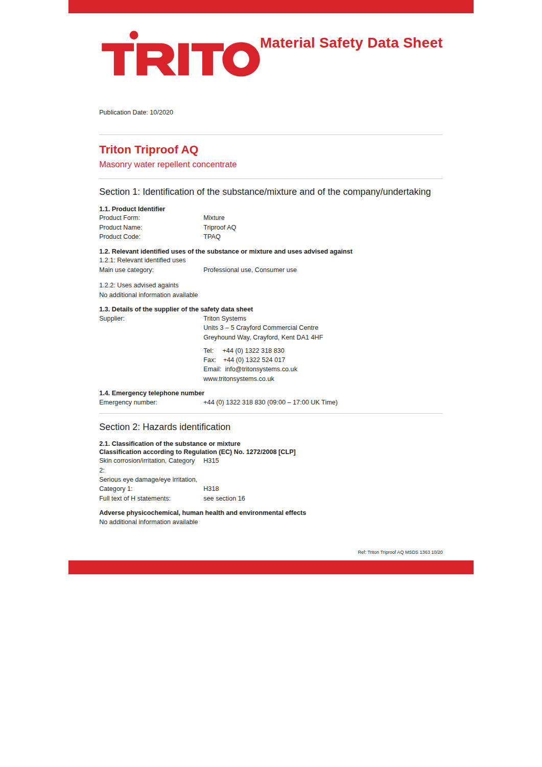Material Safety Data Sheet
Publication Date: 10/2020
Triton Triproof AQ
Masonry water repellent concentrate
Section 1: Identification of the substance/mixture and of the company/undertaking
1.1. Product Identifier
Product Form:
Mixture
Product Name:
Triproof AQ
Product Code:
TPAQ
1.2. Relevant identified uses of the substance or mixture and uses advised against
1.2.1: Relevant identified uses
Main use category:
Professional use, Consumer use
1.2.2: Uses advised againts
No additional information available
1.3. Details of the supplier of the safety data sheet
Supplier:
Triton Systems
Units 3 – 5 Crayford Commercial Centre
Greyhound Way, Crayford, Kent DA1 4HF
Tel: +44 (0) 1322 318 830
Fax: +44 (0) 1322 524 017
Email: info@tritonsystems.co.uk
www.tritonsystems.co.uk
1.4. Emergency telephone number
Emergency number:
+44 (0) 1322 318 830 (09:00 – 17:00 UK Time)
Section 2: Hazards identification
2.1. Classification of the substance or mixture
Classification according to Regulation (EC) No. 1272/2008 [CLP]
Skin corrosion/irritation, Category 2:
H315
Serious eye damage/eye irritation,
Category 1:
H318
Full text of H statements:
see section 16
Adverse physicochemical, human health and environmental effects
No additional information available
Ref: Triton Triproof AQ MSDS 1363 10/20